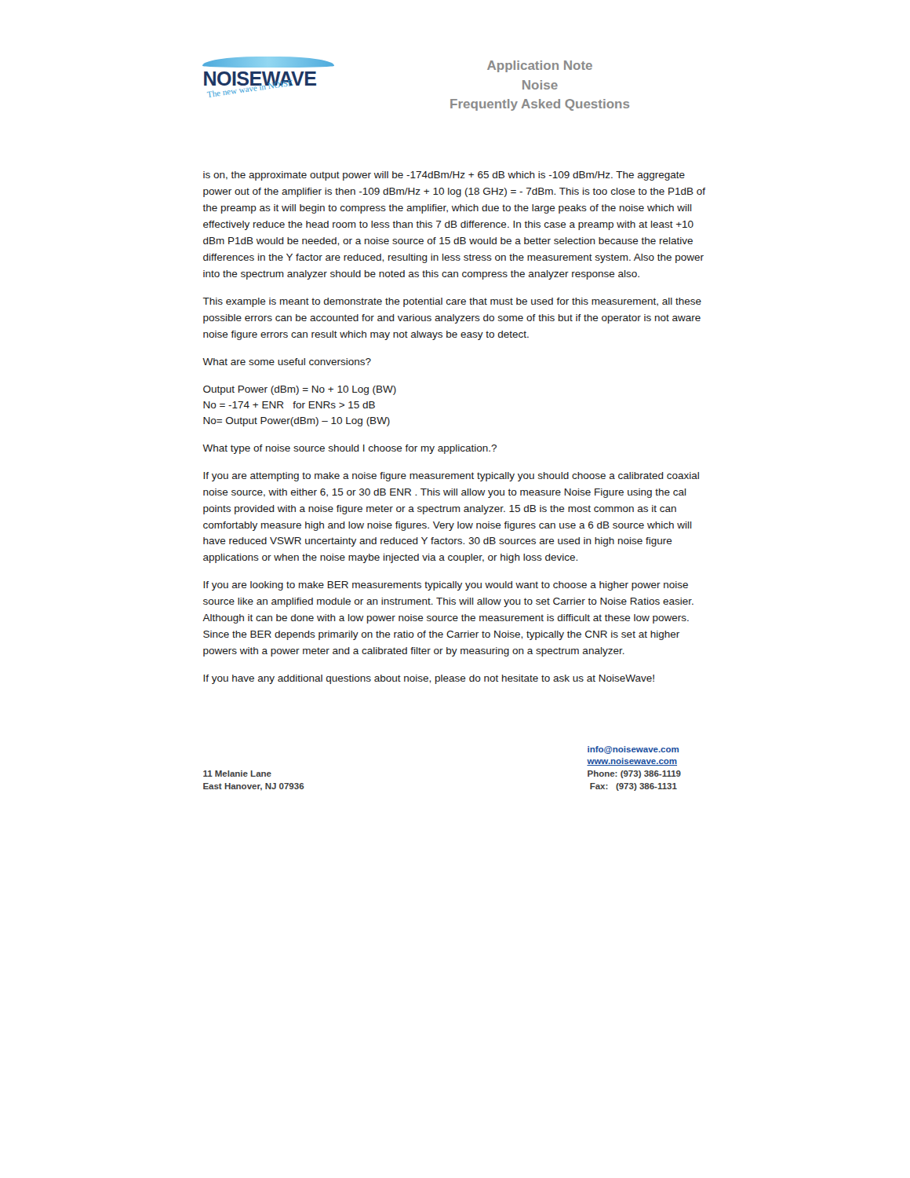NOISEWAVE
The new wave in NOISE
Application Note
Noise
Frequently Asked Questions
is on, the approximate output power will be -174dBm/Hz + 65 dB which is -109 dBm/Hz. The aggregate power out of the amplifier is then -109 dBm/Hz + 10 log (18 GHz) = - 7dBm. This is too close to the P1dB of the preamp as it will begin to compress the amplifier, which due to the large peaks of the noise which will effectively reduce the head room to less than this 7 dB difference. In this case a preamp with at least +10 dBm P1dB would be needed, or a noise source of 15 dB would be a better selection because the relative differences in the Y factor are reduced, resulting in less stress on the measurement system. Also the power into the spectrum analyzer should be noted as this can compress the analyzer response also.
This example is meant to demonstrate the potential care that must be used for this measurement, all these possible errors can be accounted for and various analyzers do some of this but if the operator is not aware noise figure errors can result which may not always be easy to detect.
What are some useful conversions?
Output Power (dBm) = No + 10 Log (BW) No = -174 + ENR for ENRs > 15 dB No= Output Power(dBm) – 10 Log (BW)
What type of noise source should I choose for my application.?
If you are attempting to make a noise figure measurement typically you should choose a calibrated coaxial noise source, with either 6, 15 or 30 dB ENR . This will allow you to measure Noise Figure using the cal points provided with a noise figure meter or a spectrum analyzer. 15 dB is the most common as it can comfortably measure high and low noise figures. Very low noise figures can use a 6 dB source which will have reduced VSWR uncertainty and reduced Y factors. 30 dB sources are used in high noise figure applications or when the noise maybe injected via a coupler, or high loss device.
If you are looking to make BER measurements typically you would want to choose a higher power noise source like an amplified module or an instrument. This will allow you to set Carrier to Noise Ratios easier. Although it can be done with a low power noise source the measurement is difficult at these low powers. Since the BER depends primarily on the ratio of the Carrier to Noise, typically the CNR is set at higher powers with a power meter and a calibrated filter or by measuring on a spectrum analyzer.
If you have any additional questions about noise, please do not hesitate to ask us at NoiseWave!
11 Melanie Lane
East Hanover, NJ 07936
info@noisewave.com
www.noisewave.com
Phone: (973) 386-1119
Fax: (973) 386-1131